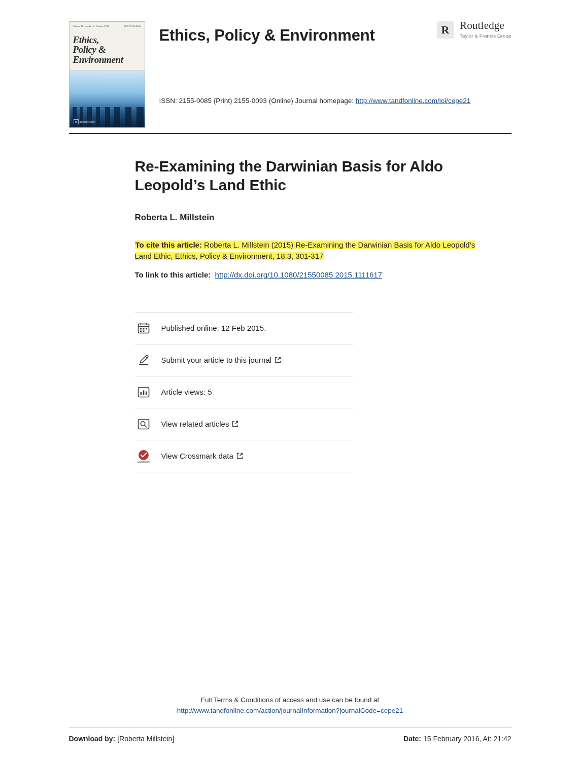Routledge
Taylor & Francis Group
Volume 18 Number 3 October 2015 ISSN 2155-0085
Ethics, Policy & Environment
RRoutledge
Ethics, Policy & Environment
ISSN: 2155-0085 (Print) 2155-0093 (Online) Journal homepage: http://www.tandfonline.com/loi/cepe21
Re-Examining the Darwinian Basis for Aldo
Leopold’s Land Ethic
Roberta L. Millstein
To cite this article: Roberta L. Millstein (2015) Re-Examining the Darwinian Basis for Aldo Leopold’s Land Ethic, Ethics, Policy & Environment, 18:3, 301-317
To link to this article: http://dx.doi.org/10.1080/21550085.2015.1111617
Published online: 12 Feb 2015.
Submit your article to this journal
Article views: 5
View related articles
CrossMark View Crossmark data
Full Terms & Conditions of access and use can be found at
http://www.tandfonline.com/action/journalInformation?journalCode=cepe21
Download by: [Roberta Millstein]
Date: 15 February 2016, At: 21:42